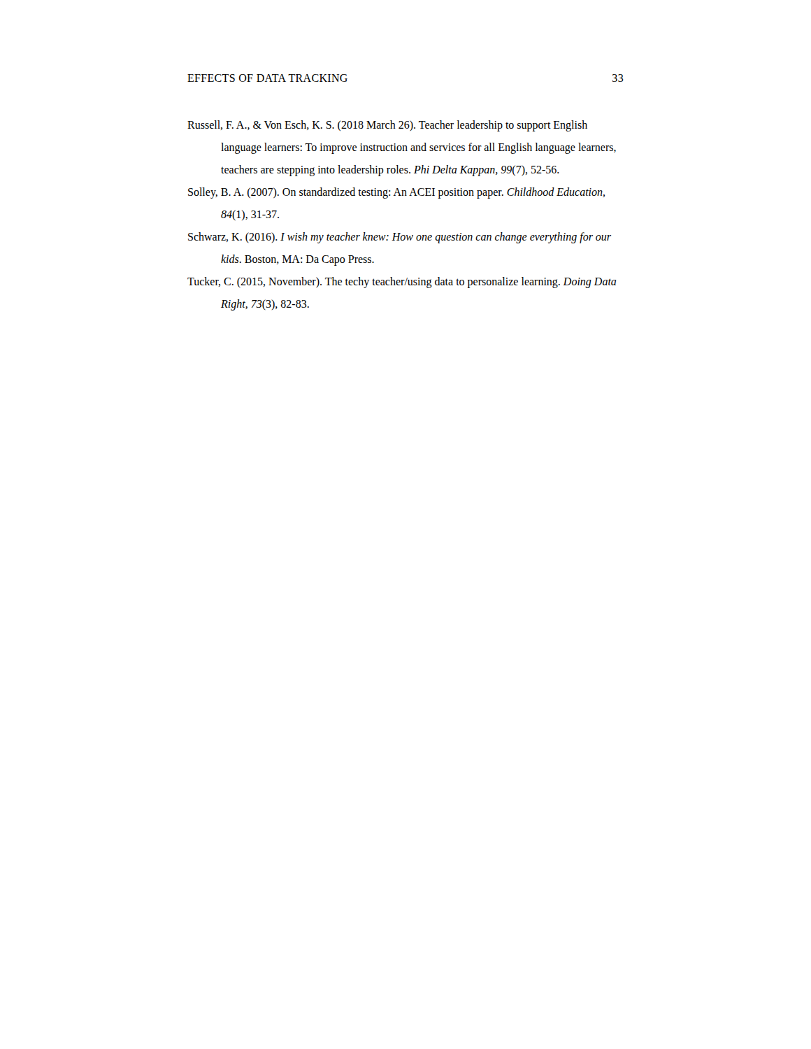Effects of Data Tracking 33
Russell, F. A., & Von Esch, K. S. (2018 March 26). Teacher leadership to support English language learners: To improve instruction and services for all English language learners, teachers are stepping into leadership roles. Phi Delta Kappan, 99(7), 52-56.
Solley, B. A. (2007). On standardized testing: An ACEI position paper. Childhood Education, 84(1), 31-37.
Schwarz, K. (2016). I wish my teacher knew: How one question can change everything for our kids. Boston, MA: Da Capo Press.
Tucker, C. (2015, November). The techy teacher/using data to personalize learning. Doing Data Right, 73(3), 82-83.